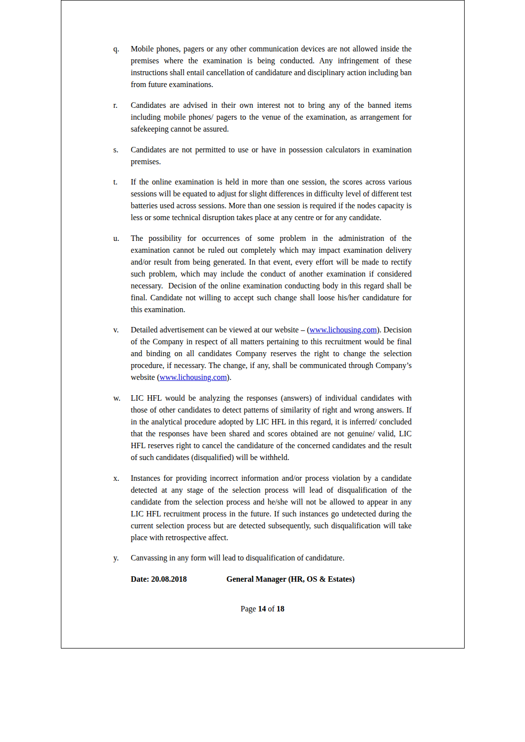q. Mobile phones, pagers or any other communication devices are not allowed inside the premises where the examination is being conducted. Any infringement of these instructions shall entail cancellation of candidature and disciplinary action including ban from future examinations.
r. Candidates are advised in their own interest not to bring any of the banned items including mobile phones/ pagers to the venue of the examination, as arrangement for safekeeping cannot be assured.
s. Candidates are not permitted to use or have in possession calculators in examination premises.
t. If the online examination is held in more than one session, the scores across various sessions will be equated to adjust for slight differences in difficulty level of different test batteries used across sessions. More than one session is required if the nodes capacity is less or some technical disruption takes place at any centre or for any candidate.
u. The possibility for occurrences of some problem in the administration of the examination cannot be ruled out completely which may impact examination delivery and/or result from being generated. In that event, every effort will be made to rectify such problem, which may include the conduct of another examination if considered necessary. Decision of the online examination conducting body in this regard shall be final. Candidate not willing to accept such change shall loose his/her candidature for this examination.
v. Detailed advertisement can be viewed at our website – (www.lichousing.com). Decision of the Company in respect of all matters pertaining to this recruitment would be final and binding on all candidates Company reserves the right to change the selection procedure, if necessary. The change, if any, shall be communicated through Company’s website (www.lichousing.com).
w. LIC HFL would be analyzing the responses (answers) of individual candidates with those of other candidates to detect patterns of similarity of right and wrong answers. If in the analytical procedure adopted by LIC HFL in this regard, it is inferred/ concluded that the responses have been shared and scores obtained are not genuine/ valid, LIC HFL reserves right to cancel the candidature of the concerned candidates and the result of such candidates (disqualified) will be withheld.
x. Instances for providing incorrect information and/or process violation by a candidate detected at any stage of the selection process will lead of disqualification of the candidate from the selection process and he/she will not be allowed to appear in any LIC HFL recruitment process in the future. If such instances go undetected during the current selection process but are detected subsequently, such disqualification will take place with retrospective affect.
y. Canvassing in any form will lead to disqualification of candidature.
Date: 20.08.2018
General Manager (HR, OS & Estates)
Page 14 of 18